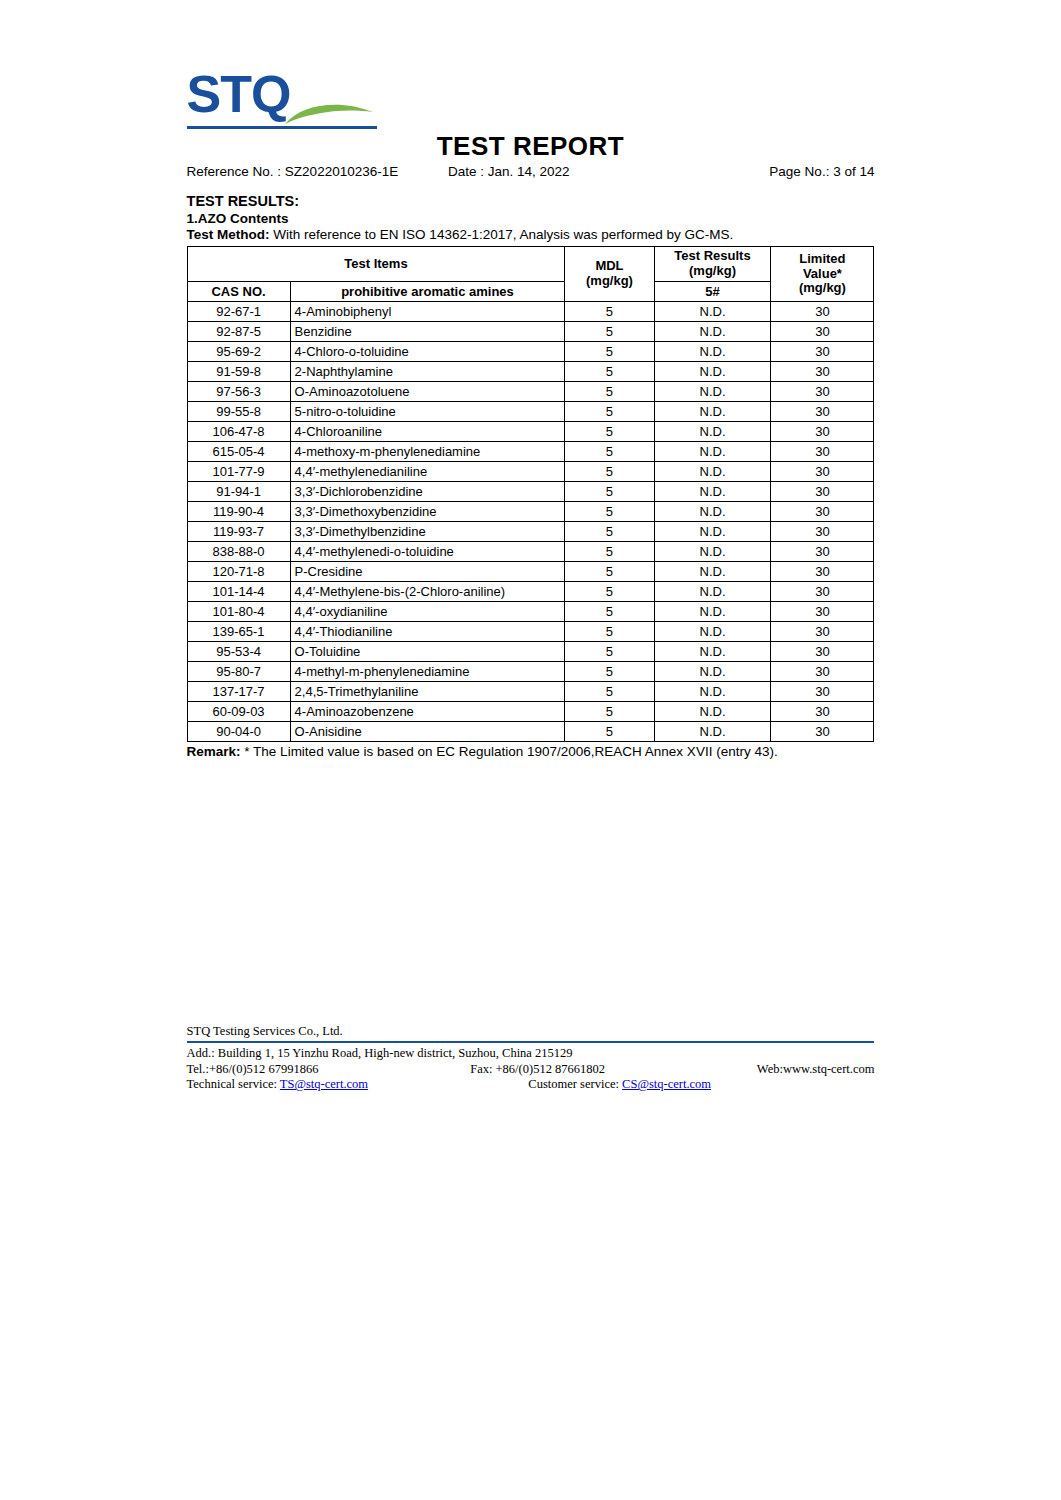STQ
TEST REPORT
Reference No. : SZ2022010236-1E
Date : Jan. 14, 2022
Page No.: 3 of 14
TEST RESULTS:
1.AZO Contents
Test Method: With reference to EN ISO 14362-1:2017, Analysis was performed by GC-MS.
| Test Items | MDL (mg/kg) | Test Results (mg/kg) | Limited Value* (mg/kg) |
| --- | --- | --- | --- |
| CAS NO. | prohibitive aromatic amines | 5# |
| 92-67-1 | 4-Aminobiphenyl | 5 | N.D. | 30 |
| 92-87-5 | Benzidine | 5 | N.D. | 30 |
| 95-69-2 | 4-Chloro-o-toluidine | 5 | N.D. | 30 |
| 91-59-8 | 2-Naphthylamine | 5 | N.D. | 30 |
| 97-56-3 | O-Aminoazotoluene | 5 | N.D. | 30 |
| 99-55-8 | 5-nitro-o-toluidine | 5 | N.D. | 30 |
| 106-47-8 | 4-Chloroaniline | 5 | N.D. | 30 |
| 615-05-4 | 4-methoxy-m-phenylenediamine | 5 | N.D. | 30 |
| 101-77-9 | 4,4′-methylenedianiline | 5 | N.D. | 30 |
| 91-94-1 | 3,3′-Dichlorobenzidine | 5 | N.D. | 30 |
| 119-90-4 | 3,3′-Dimethoxybenzidine | 5 | N.D. | 30 |
| 119-93-7 | 3,3′-Dimethylbenzidine | 5 | N.D. | 30 |
| 838-88-0 | 4,4′-methylenedi-o-toluidine | 5 | N.D. | 30 |
| 120-71-8 | P-Cresidine | 5 | N.D. | 30 |
| 101-14-4 | 4,4′-Methylene-bis-(2-Chloro-aniline) | 5 | N.D. | 30 |
| 101-80-4 | 4,4′-oxydianiline | 5 | N.D. | 30 |
| 139-65-1 | 4,4′-Thiodianiline | 5 | N.D. | 30 |
| 95-53-4 | O-Toluidine | 5 | N.D. | 30 |
| 95-80-7 | 4-methyl-m-phenylenediamine | 5 | N.D. | 30 |
| 137-17-7 | 2,4,5-Trimethylaniline | 5 | N.D. | 30 |
| 60-09-03 | 4-Aminoazobenzene | 5 | N.D. | 30 |
| 90-04-0 | O-Anisidine | 5 | N.D. | 30 |
Remark: * The Limited value is based on EC Regulation 1907/2006,REACH Annex XVII (entry 43).
STQ Testing Services Co., Ltd.
Add.: Building 1, 15 Yinzhu Road, High-new district, Suzhou, China 215129
Tel.:+86/(0)512 67991866 Fax: +86/(0)512 87661802 Web:www.stq-cert.com
Technical service: TS@stq-cert.com Customer service: CS@stq-cert.com